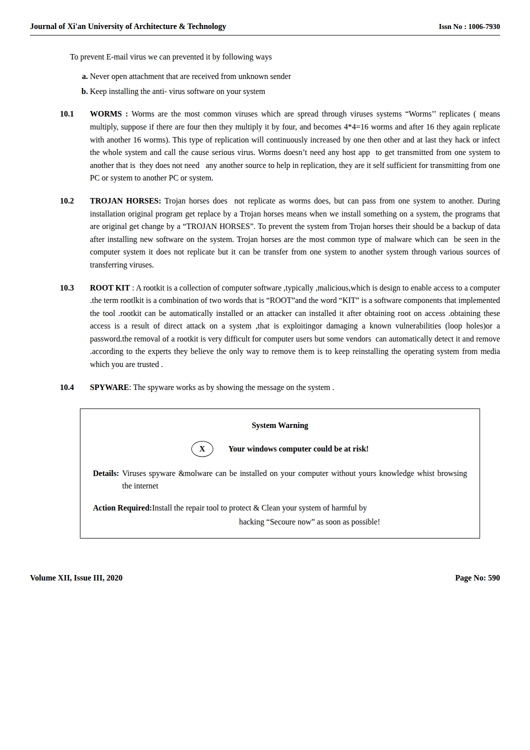Journal of Xi'an University of Architecture & Technology
Issn No : 1006-7930
To prevent E-mail virus we can prevented it by following ways
Never open attachment that are received from unknown sender
Keep installing the anti- virus software on your system
10.1
WORMS : Worms are the most common viruses which are spread through viruses systems “Worms’’ replicates ( means multiply, suppose if there are four then they multiply it by four, and becomes 4*4=16 worms and after 16 they again replicate with another 16 worms). This type of replication will continuously increased by one then other and at last they hack or infect the whole system and call the cause serious virus. Worms doesn’t need any host app to get transmitted from one system to another that is they does not need any another source to help in replication, they are it self sufficient for transmitting from one PC or system to another PC or system.
10.2
TROJAN HORSES: Trojan horses does not replicate as worms does, but can pass from one system to another. During installation original program get replace by a Trojan horses means when we install something on a system, the programs that are original get change by a “TROJAN HORSES”. To prevent the system from Trojan horses their should be a backup of data after installing new software on the system. Trojan horses are the most common type of malware which can be seen in the computer system it does not replicate but it can be transfer from one system to another system through various sources of transferring viruses.
10.3
ROOT KIT : A rootkit is a collection of computer software ,typically ,malicious,which is design to enable access to a computer .the term rootlkit is a combination of two words that is “ROOT”and the word “KIT” is a software components that implemented the tool .rootkit can be automatically installed or an attacker can installed it after obtaining root on access .obtaining these access is a result of direct attack on a system ,that is exploitingor damaging a known vulnerabilities (loop holes)or a password.the removal of a rootkit is very difficult for computer users but some vendors can automatically detect it and remove .according to the experts they believe the only way to remove them is to keep reinstalling the operating system from media which you are trusted .
10.4
SPYWARE: The spyware works as by showing the message on the system .
System Warning
X Your windows computer could be at risk!
Details:
Viruses spyware &molware can be installed on your computer without yours knowledge whist browsing the internet
Action Required:
Install the repair tool to protect & Clean your system of harmful by hacking “Secoure now” as soon as possible!
Volume XII, Issue III, 2020
Page No: 590